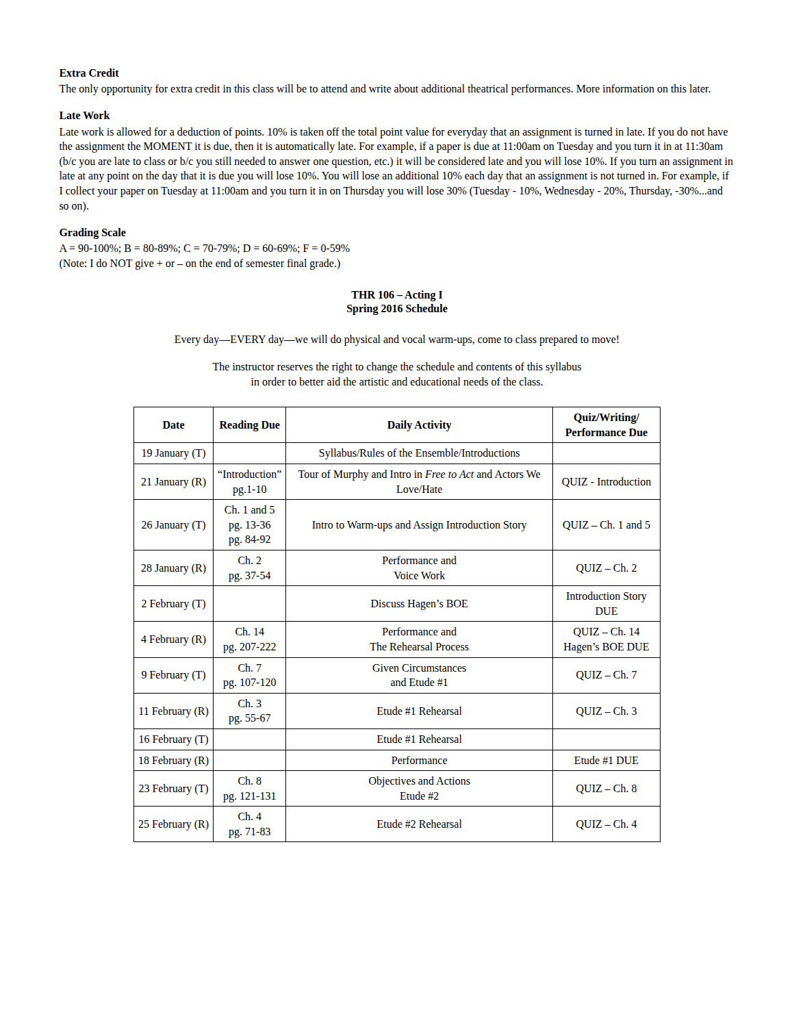Extra Credit
The only opportunity for extra credit in this class will be to attend and write about additional theatrical performances. More information on this later.
Late Work
Late work is allowed for a deduction of points. 10% is taken off the total point value for everyday that an assignment is turned in late. If you do not have the assignment the MOMENT it is due, then it is automatically late. For example, if a paper is due at 11:00am on Tuesday and you turn it in at 11:30am (b/c you are late to class or b/c you still needed to answer one question, etc.) it will be considered late and you will lose 10%. If you turn an assignment in late at any point on the day that it is due you will lose 10%. You will lose an additional 10% each day that an assignment is not turned in. For example, if I collect your paper on Tuesday at 11:00am and you turn it in on Thursday you will lose 30% (Tuesday - 10%, Wednesday - 20%, Thursday, -30%...and so on).
Grading Scale
A = 90-100%; B = 80-89%; C = 70-79%; D = 60-69%; F = 0-59%
(Note: I do NOT give + or – on the end of semester final grade.)
THR 106 – Acting I
Spring 2016 Schedule
Every day—EVERY day—we will do physical and vocal warm-ups, come to class prepared to move!
The instructor reserves the right to change the schedule and contents of this syllabus
in order to better aid the artistic and educational needs of the class.
| Date | Reading Due | Daily Activity | Quiz/Writing/ Performance Due |
| --- | --- | --- | --- |
| 19 January (T) | | Syllabus/Rules of the Ensemble/Introductions | |
| 21 January (R) | “Introduction” pg.1-10 | Tour of Murphy and Intro in Free to Act and Actors We Love/Hate | QUIZ - Introduction |
| 26 January (T) | Ch. 1 and 5 pg. 13-36 pg. 84-92 | Intro to Warm-ups and Assign Introduction Story | QUIZ – Ch. 1 and 5 |
| 28 January (R) | Ch. 2 pg. 37-54 | Performance and Voice Work | QUIZ – Ch. 2 |
| 2 February (T) | | Discuss Hagen’s BOE | Introduction Story DUE |
| 4 February (R) | Ch. 14 pg. 207-222 | Performance and The Rehearsal Process | QUIZ – Ch. 14 Hagen’s BOE DUE |
| 9 February (T) | Ch. 7 pg. 107-120 | Given Circumstances and Etude #1 | QUIZ – Ch. 7 |
| 11 February (R) | Ch. 3 pg. 55-67 | Etude #1 Rehearsal | QUIZ – Ch. 3 |
| 16 February (T) | | Etude #1 Rehearsal | |
| 18 February (R) | | Performance | Etude #1 DUE |
| 23 February (T) | Ch. 8 pg. 121-131 | Objectives and Actions Etude #2 | QUIZ – Ch. 8 |
| 25 February (R) | Ch. 4 pg. 71-83 | Etude #2 Rehearsal | QUIZ – Ch. 4 |